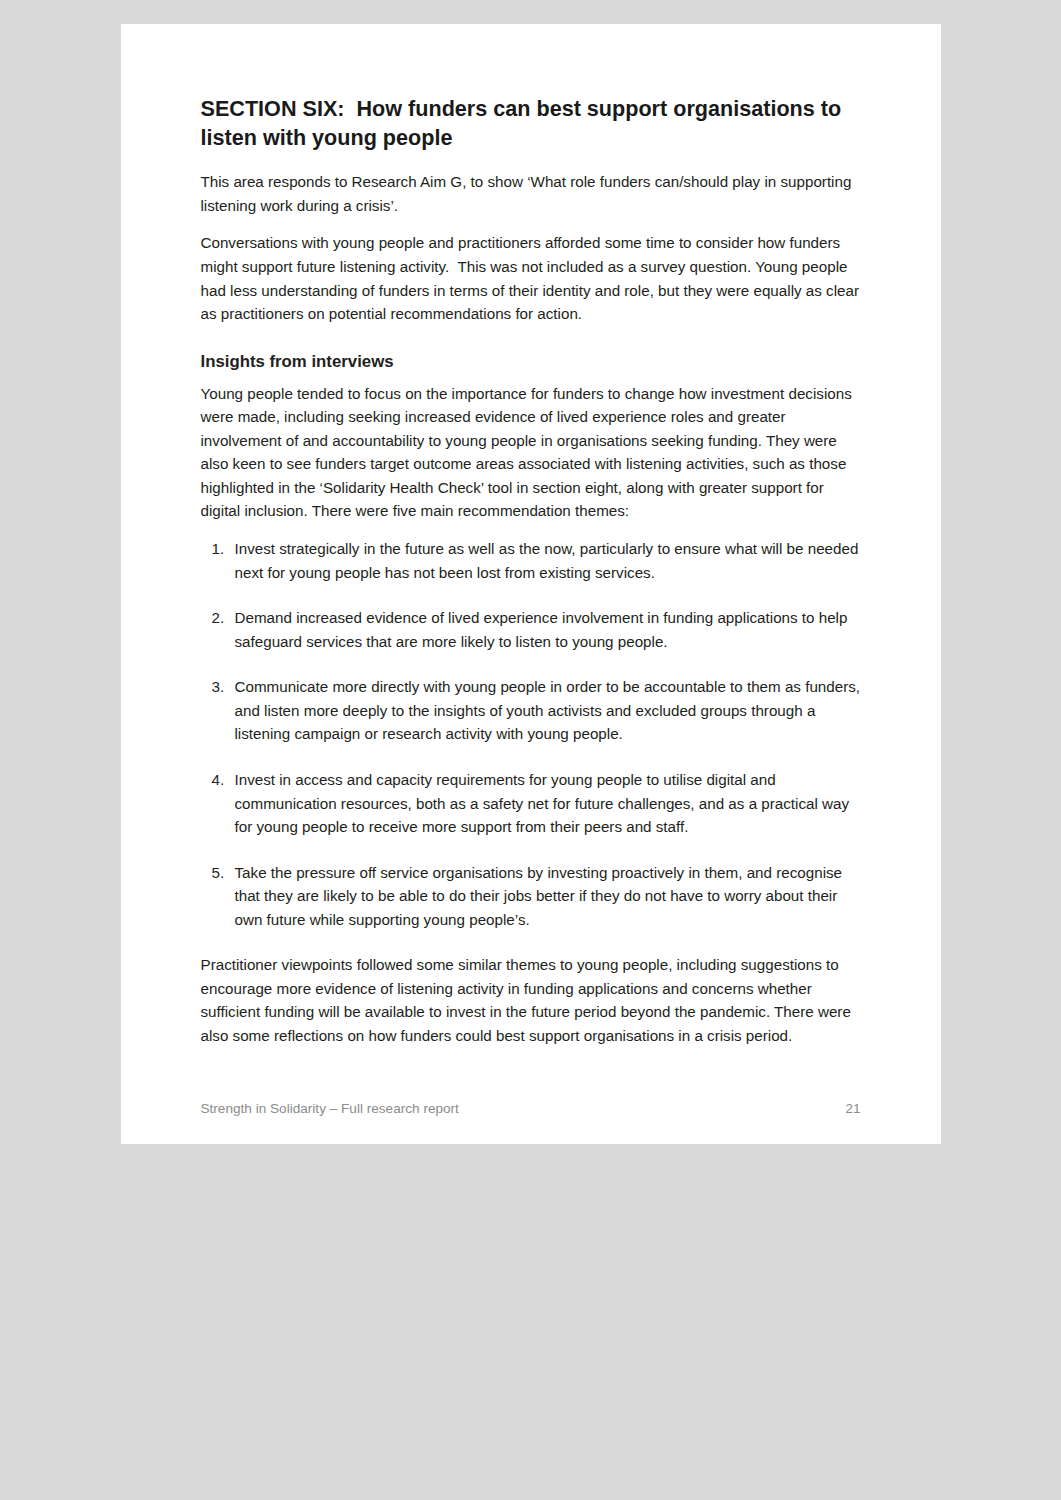SECTION SIX: How funders can best support organisations to listen with young people
This area responds to Research Aim G, to show ‘What role funders can/should play in supporting listening work during a crisis’.
Conversations with young people and practitioners afforded some time to consider how funders might support future listening activity. This was not included as a survey question. Young people had less understanding of funders in terms of their identity and role, but they were equally as clear as practitioners on potential recommendations for action.
Insights from interviews
Young people tended to focus on the importance for funders to change how investment decisions were made, including seeking increased evidence of lived experience roles and greater involvement of and accountability to young people in organisations seeking funding. They were also keen to see funders target outcome areas associated with listening activities, such as those highlighted in the ‘Solidarity Health Check’ tool in section eight, along with greater support for digital inclusion. There were five main recommendation themes:
Invest strategically in the future as well as the now, particularly to ensure what will be needed next for young people has not been lost from existing services.
Demand increased evidence of lived experience involvement in funding applications to help safeguard services that are more likely to listen to young people.
Communicate more directly with young people in order to be accountable to them as funders, and listen more deeply to the insights of youth activists and excluded groups through a listening campaign or research activity with young people.
Invest in access and capacity requirements for young people to utilise digital and communication resources, both as a safety net for future challenges, and as a practical way for young people to receive more support from their peers and staff.
Take the pressure off service organisations by investing proactively in them, and recognise that they are likely to be able to do their jobs better if they do not have to worry about their own future while supporting young people’s.
Practitioner viewpoints followed some similar themes to young people, including suggestions to encourage more evidence of listening activity in funding applications and concerns whether sufficient funding will be available to invest in the future period beyond the pandemic. There were also some reflections on how funders could best support organisations in a crisis period.
Strength in Solidarity – Full research report 21